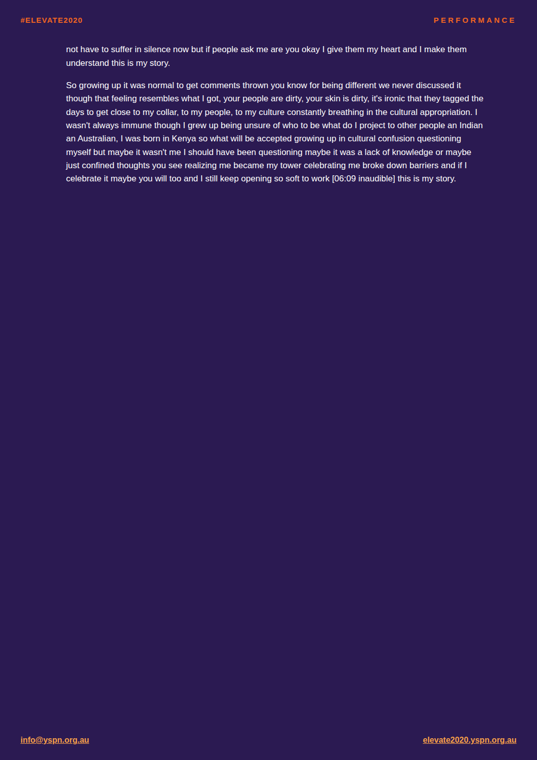#ELEVATE2020 PERFORMANCE
not have to suffer in silence now but if people ask me are you okay I give them my heart and I make them understand this is my story.
So growing up it was normal to get comments thrown you know for being different we never discussed it though that feeling resembles what I got, your people are dirty, your skin is dirty, it's ironic that they tagged the days to get close to my collar, to my people, to my culture constantly breathing in the cultural appropriation. I wasn't always immune though I grew up being unsure of who to be what do I project to other people an Indian an Australian, I was born in Kenya so what will be accepted growing up in cultural confusion questioning myself but maybe it wasn't me I should have been questioning maybe it was a lack of knowledge or maybe just confined thoughts you see realizing me became my tower celebrating me broke down barriers and if I celebrate it maybe you will too and I still keep opening so soft to work [06:09 inaudible] this is my story.
info@yspn.org.au elevate2020.yspn.org.au